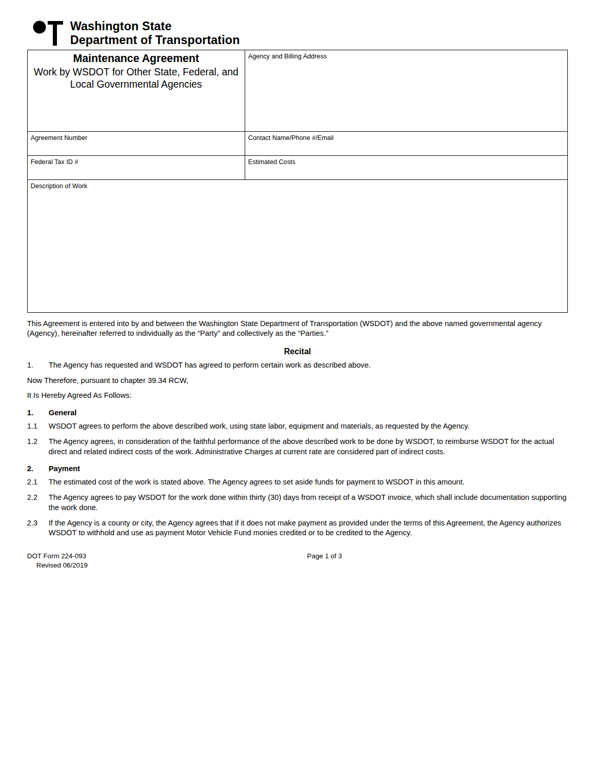Washington State
Department of Transportation
| Maintenance Agreement Work by WSDOT for Other State, Federal, and Local Governmental Agencies | Agency and Billing Address |
| Agreement Number | Contact Name/Phone #/Email |
| Federal Tax ID # | Estimated Costs |
| Description of Work |
This Agreement is entered into by and between the Washington State Department of Transportation (WSDOT) and the above named governmental agency (Agency), hereinafter referred to individually as the “Party” and collectively as the “Parties.”
Recital
1.
The Agency has requested and WSDOT has agreed to perform certain work as described above.
Now Therefore, pursuant to chapter 39.34 RCW,
It Is Hereby Agreed As Follows:
1. General
1.1
WSDOT agrees to perform the above described work, using state labor, equipment and materials, as requested by the Agency.
1.2
The Agency agrees, in consideration of the faithful performance of the above described work to be done by WSDOT, to reimburse WSDOT for the actual direct and related indirect costs of the work. Administrative Charges at current rate are considered part of indirect costs.
2. Payment
2.1
The estimated cost of the work is stated above. The Agency agrees to set aside funds for payment to WSDOT in this amount.
2.2
The Agency agrees to pay WSDOT for the work done within thirty (30) days from receipt of a WSDOT invoice, which shall include documentation supporting the work done.
2.3
If the Agency is a county or city, the Agency agrees that if it does not make payment as provided under the terms of this Agreement, the Agency authorizes WSDOT to withhold and use as payment Motor Vehicle Fund monies credited or to be credited to the Agency.
DOT Form 224-093
Revised 06/2019
Page 1 of 3